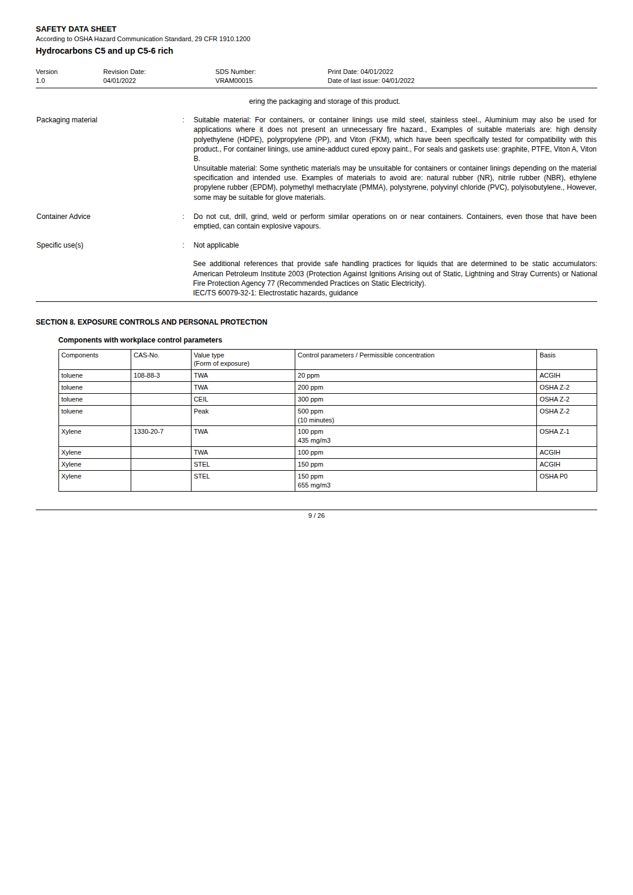SAFETY DATA SHEET
According to OSHA Hazard Communication Standard, 29 CFR 1910.1200
Hydrocarbons C5 and up C5-6 rich
| Version 1.0 | Revision Date: 04/01/2022 | SDS Number: VRAM00015 | Print Date: 04/01/2022 Date of last issue: 04/01/2022 |
ering the packaging and storage of this product.
| Packaging material | : | Suitable material: For containers, or container linings use mild steel, stainless steel., Aluminium may also be used for applications where it does not present an unnecessary fire hazard., Examples of suitable materials are: high density polyethylene (HDPE), polypropylene (PP), and Viton (FKM), which have been specifically tested for compatibility with this product., For container linings, use amine-adduct cured epoxy paint., For seals and gaskets use: graphite, PTFE, Viton A, Viton B. Unsuitable material: Some synthetic materials may be unsuitable for containers or container linings depending on the material specification and intended use. Examples of materials to avoid are: natural rubber (NR), nitrile rubber (NBR), ethylene propylene rubber (EPDM), polymethyl methacrylate (PMMA), polystyrene, polyvinyl chloride (PVC), polyisobutylene., However, some may be suitable for glove materials. |
| Container Advice | : | Do not cut, drill, grind, weld or perform similar operations on or near containers. Containers, even those that have been emptied, can contain explosive vapours. |
| Specific use(s) | : | Not applicable |
See additional references that provide safe handling practices for liquids that are determined to be static accumulators: American Petroleum Institute 2003 (Protection Against Ignitions Arising out of Static, Lightning and Stray Currents) or National Fire Protection Agency 77 (Recommended Practices on Static Electricity).
IEC/TS 60079-32-1: Electrostatic hazards, guidance
SECTION 8. EXPOSURE CONTROLS AND PERSONAL PROTECTION
Components with workplace control parameters
| Components | CAS-No. | Value type (Form of exposure) | Control parameters / Permissible concentration | Basis |
| --- | --- | --- | --- | --- |
| toluene | 108-88-3 | TWA | 20 ppm | ACGIH |
| toluene | | TWA | 200 ppm | OSHA Z-2 |
| toluene | | CEIL | 300 ppm | OSHA Z-2 |
| toluene | | Peak | 500 ppm (10 minutes) | OSHA Z-2 |
| Xylene | 1330-20-7 | TWA | 100 ppm 435 mg/m3 | OSHA Z-1 |
| Xylene | | TWA | 100 ppm | ACGIH |
| Xylene | | STEL | 150 ppm | ACGIH |
| Xylene | | STEL | 150 ppm 655 mg/m3 | OSHA P0 |
9 / 26